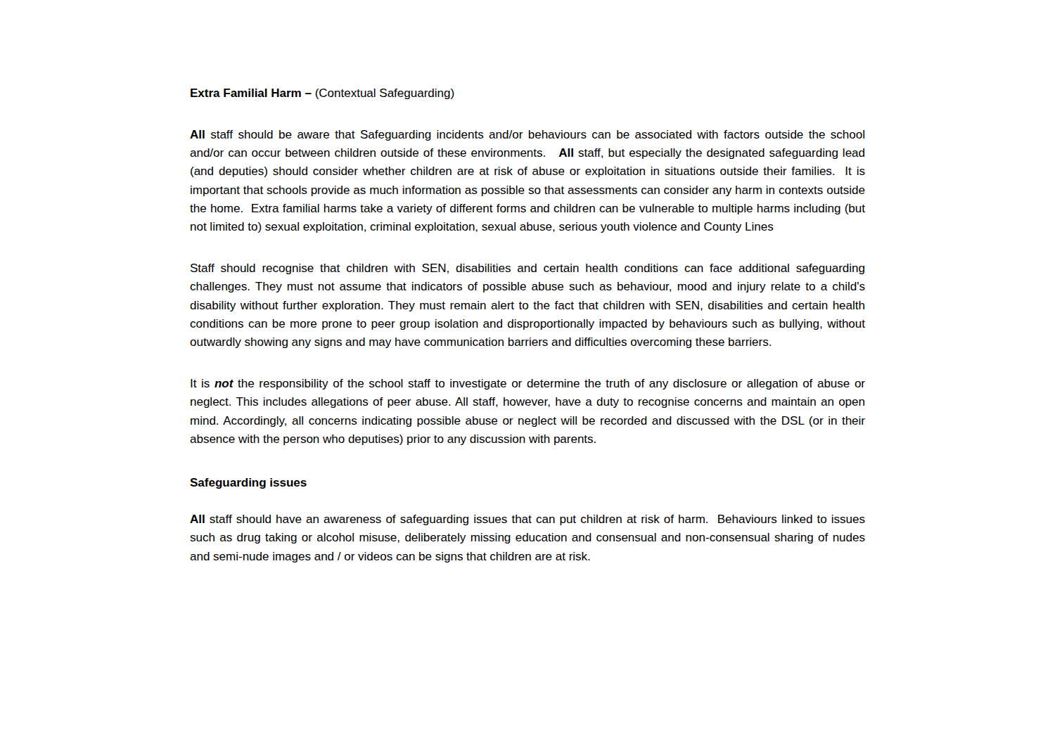Extra Familial Harm – (Contextual Safeguarding)
All staff should be aware that Safeguarding incidents and/or behaviours can be associated with factors outside the school and/or can occur between children outside of these environments. All staff, but especially the designated safeguarding lead (and deputies) should consider whether children are at risk of abuse or exploitation in situations outside their families. It is important that schools provide as much information as possible so that assessments can consider any harm in contexts outside the home. Extra familial harms take a variety of different forms and children can be vulnerable to multiple harms including (but not limited to) sexual exploitation, criminal exploitation, sexual abuse, serious youth violence and County Lines
Staff should recognise that children with SEN, disabilities and certain health conditions can face additional safeguarding challenges. They must not assume that indicators of possible abuse such as behaviour, mood and injury relate to a child's disability without further exploration. They must remain alert to the fact that children with SEN, disabilities and certain health conditions can be more prone to peer group isolation and disproportionally impacted by behaviours such as bullying, without outwardly showing any signs and may have communication barriers and difficulties overcoming these barriers.
It is not the responsibility of the school staff to investigate or determine the truth of any disclosure or allegation of abuse or neglect. This includes allegations of peer abuse. All staff, however, have a duty to recognise concerns and maintain an open mind. Accordingly, all concerns indicating possible abuse or neglect will be recorded and discussed with the DSL (or in their absence with the person who deputises) prior to any discussion with parents.
Safeguarding issues
All staff should have an awareness of safeguarding issues that can put children at risk of harm. Behaviours linked to issues such as drug taking or alcohol misuse, deliberately missing education and consensual and non-consensual sharing of nudes and semi-nude images and / or videos can be signs that children are at risk.